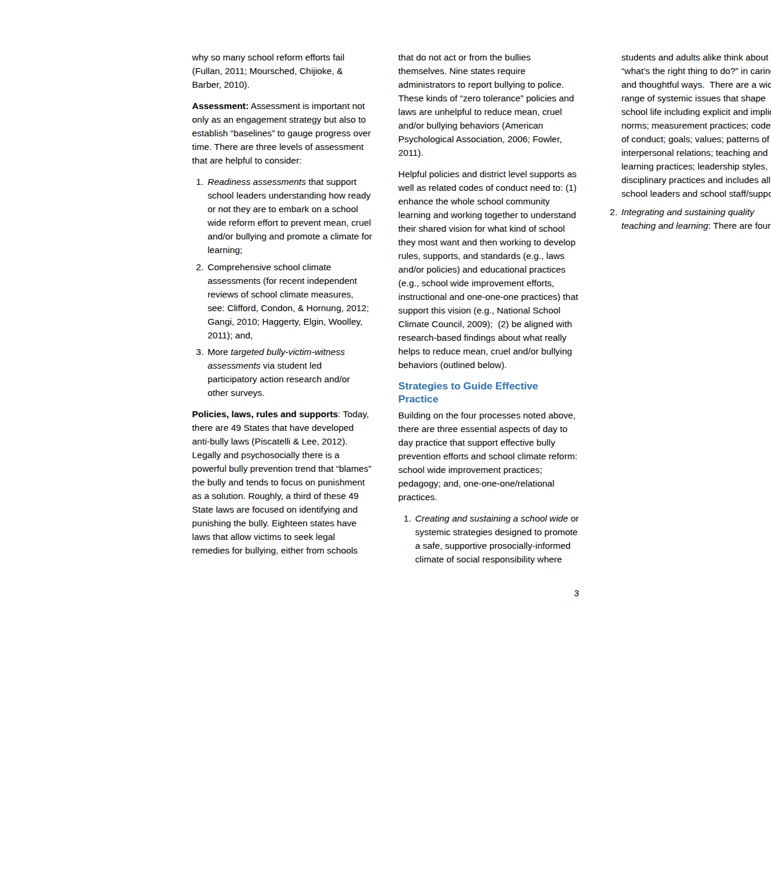why so many school reform efforts fail (Fullan, 2011; Moursched, Chijioke, & Barber, 2010).
Assessment: Assessment is important not only as an engagement strategy but also to establish “baselines” to gauge progress over time. There are three levels of assessment that are helpful to consider:
Readiness assessments that support school leaders understanding how ready or not they are to embark on a school wide reform effort to prevent mean, cruel and/or bullying and promote a climate for learning;
Comprehensive school climate assessments (for recent independent reviews of school climate measures, see: Clifford, Condon, & Hornung, 2012; Gangi, 2010; Haggerty, Elgin, Woolley, 2011); and,
More targeted bully-victim-witness assessments via student led participatory action research and/or other surveys.
Policies, laws, rules and supports: Today, there are 49 States that have developed anti-bully laws (Piscatelli & Lee, 2012). Legally and psychosocially there is a powerful bully prevention trend that “blames” the bully and tends to focus on punishment as a solution. Roughly, a third of these 49 State laws are focused on identifying and punishing the bully. Eighteen states have laws that allow victims to seek legal remedies for bullying, either from schools that do not act or from the bullies themselves. Nine states require administrators to report bullying to police. These kinds of “zero tolerance” policies and laws are unhelpful to reduce mean, cruel and/or bullying behaviors (American Psychological Association, 2006; Fowler, 2011).
Helpful policies and district level supports as well as related codes of conduct need to: (1) enhance the whole school community learning and working together to understand their shared vision for what kind of school they most want and then working to develop rules, supports, and standards (e.g., laws and/or policies) and educational practices (e.g., school wide improvement efforts, instructional and one-one-one practices) that support this vision (e.g., National School Climate Council, 2009); (2) be aligned with research-based findings about what really helps to reduce mean, cruel and/or bullying behaviors (outlined below).
Strategies to Guide Effective Practice
Building on the four processes noted above, there are three essential aspects of day to day practice that support effective bully prevention efforts and school climate reform: school wide improvement practices; pedagogy; and, one-one-one/relational practices.
Creating and sustaining a school wide or systemic strategies designed to promote a safe, supportive prosocially-informed climate of social responsibility where students and adults alike think about “what’s the right thing to do?” in caring and thoughtful ways. There are a wide range of systemic issues that shape school life including explicit and implicit norms; measurement practices; codes of conduct; goals; values; patterns of interpersonal relations; teaching and learning practices; leadership styles, disciplinary practices and includes all school leaders and school staff/support.
Integrating and sustaining quality teaching and learning: There are four
3